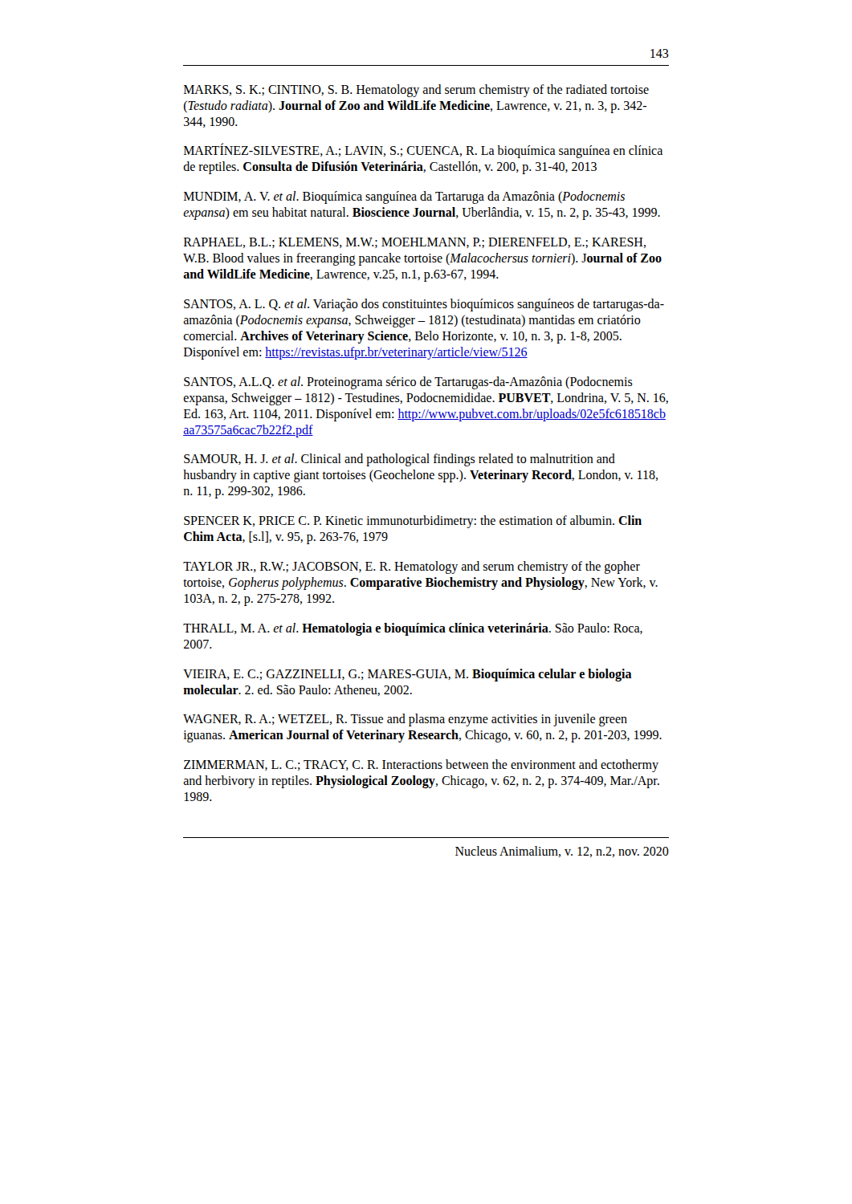143
MARKS, S. K.; CINTINO, S. B. Hematology and serum chemistry of the radiated tortoise (Testudo radiata). Journal of Zoo and WildLife Medicine, Lawrence, v. 21, n. 3, p. 342-344, 1990.
MARTÍNEZ-SILVESTRE, A.; LAVIN, S.; CUENCA, R. La bioquímica sanguínea en clínica de reptiles. Consulta de Difusión Veterinária, Castellón, v. 200, p. 31-40, 2013
MUNDIM, A. V. et al. Bioquímica sanguínea da Tartaruga da Amazônia (Podocnemis expansa) em seu habitat natural. Bioscience Journal, Uberlândia, v. 15, n. 2, p. 35-43, 1999.
RAPHAEL, B.L.; KLEMENS, M.W.; MOEHLMANN, P.; DIERENFELD, E.; KARESH, W.B. Blood values in freeranging pancake tortoise (Malacochersus tornieri). Journal of Zoo and WildLife Medicine, Lawrence, v.25, n.1, p.63-67, 1994.
SANTOS, A. L. Q. et al. Variação dos constituintes bioquímicos sanguíneos de tartarugas-da-amazônia (Podocnemis expansa, Schweigger – 1812) (testudinata) mantidas em criatório comercial. Archives of Veterinary Science, Belo Horizonte, v. 10, n. 3, p. 1-8, 2005. Disponível em: https://revistas.ufpr.br/veterinary/article/view/5126
SANTOS, A.L.Q. et al. Proteinograma sérico de Tartarugas-da-Amazônia (Podocnemis expansa, Schweigger – 1812) - Testudines, Podocnemididae. PUBVET, Londrina, V. 5, N. 16, Ed. 163, Art. 1104, 2011. Disponível em: http://www.pubvet.com.br/uploads/02e5fc618518cbaa73575a6cac7b22f2.pdf
SAMOUR, H. J. et al. Clinical and pathological findings related to malnutrition and husbandry in captive giant tortoises (Geochelone spp.). Veterinary Record, London, v. 118, n. 11, p. 299-302, 1986.
SPENCER K, PRICE C. P. Kinetic immunoturbidimetry: the estimation of albumin. Clin Chim Acta, [s.l], v. 95, p. 263-76, 1979
TAYLOR JR., R.W.; JACOBSON, E. R. Hematology and serum chemistry of the gopher tortoise, Gopherus polyphemus. Comparative Biochemistry and Physiology, New York, v. 103A, n. 2, p. 275-278, 1992.
THRALL, M. A. et al. Hematologia e bioquímica clínica veterinária. São Paulo: Roca, 2007.
VIEIRA, E. C.; GAZZINELLI, G.; MARES-GUIA, M. Bioquímica celular e biologia molecular. 2. ed. São Paulo: Atheneu, 2002.
WAGNER, R. A.; WETZEL, R. Tissue and plasma enzyme activities in juvenile green iguanas. American Journal of Veterinary Research, Chicago, v. 60, n. 2, p. 201-203, 1999.
ZIMMERMAN, L. C.; TRACY, C. R. Interactions between the environment and ectothermy and herbivory in reptiles. Physiological Zoology, Chicago, v. 62, n. 2, p. 374-409, Mar./Apr. 1989.
Nucleus Animalium, v. 12, n.2, nov. 2020